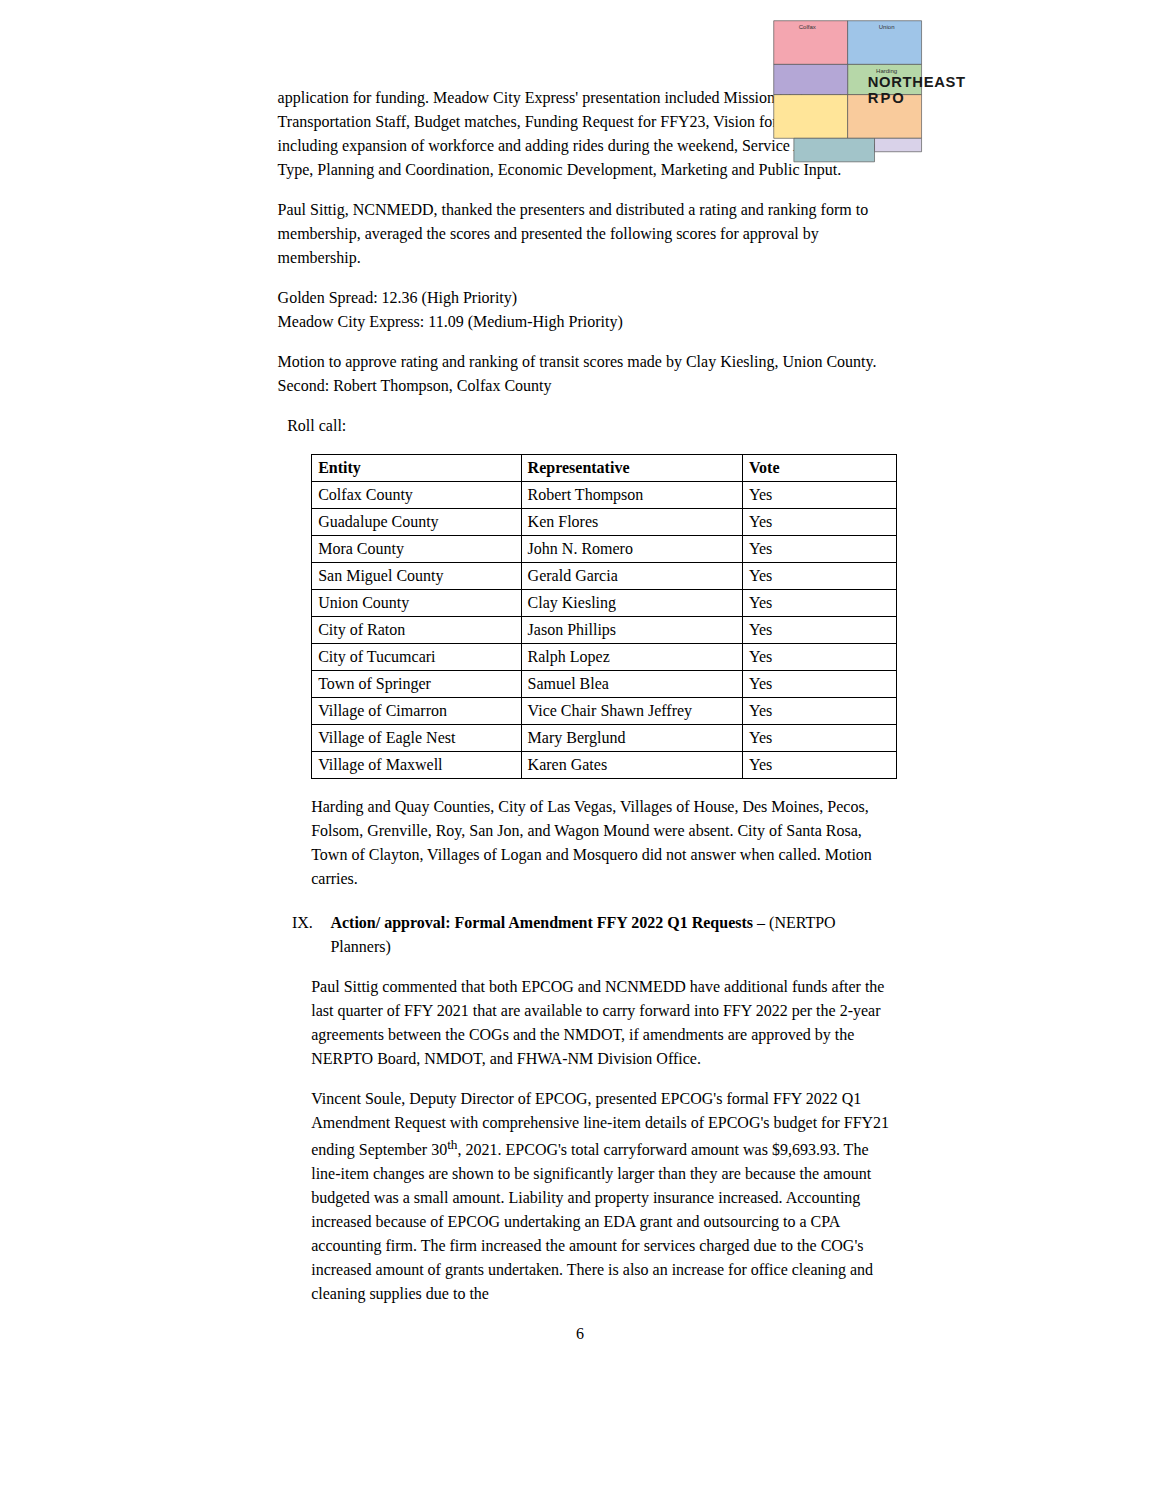Colfax Union Harding NORTHEAST RPO
application for funding. Meadow City Express' presentation included Mission Statement, Transportation Staff, Budget matches, Funding Request for FFY23, Vision for the Future including expansion of workforce and adding rides during the weekend, Service Area, Service Type, Planning and Coordination, Economic Development, Marketing and Public Input.
Paul Sittig, NCNMEDD, thanked the presenters and distributed a rating and ranking form to membership, averaged the scores and presented the following scores for approval by membership.
Golden Spread: 12.36 (High Priority)
Meadow City Express: 11.09 (Medium-High Priority)
Motion to approve rating and ranking of transit scores made by Clay Kiesling, Union County. Second: Robert Thompson, Colfax County
Roll call:
| Entity | Representative | Vote |
| Colfax County | Robert Thompson | Yes |
| Guadalupe County | Ken Flores | Yes |
| Mora County | John N. Romero | Yes |
| San Miguel County | Gerald Garcia | Yes |
| Union County | Clay Kiesling | Yes |
| City of Raton | Jason Phillips | Yes |
| City of Tucumcari | Ralph Lopez | Yes |
| Town of Springer | Samuel Blea | Yes |
| Village of Cimarron | Vice Chair Shawn Jeffrey | Yes |
| Village of Eagle Nest | Mary Berglund | Yes |
| Village of Maxwell | Karen Gates | Yes |
Harding and Quay Counties, City of Las Vegas, Villages of House, Des Moines, Pecos, Folsom, Grenville, Roy, San Jon, and Wagon Mound were absent. City of Santa Rosa, Town of Clayton, Villages of Logan and Mosquero did not answer when called. Motion carries.
IX.
Action/ approval: Formal Amendment FFY 2022 Q1 Requests – (NERTPO Planners)
Paul Sittig commented that both EPCOG and NCNMEDD have additional funds after the last quarter of FFY 2021 that are available to carry forward into FFY 2022 per the 2-year agreements between the COGs and the NMDOT, if amendments are approved by the NERPTO Board, NMDOT, and FHWA-NM Division Office.
Vincent Soule, Deputy Director of EPCOG, presented EPCOG's formal FFY 2022 Q1 Amendment Request with comprehensive line-item details of EPCOG's budget for FFY21 ending September 30th, 2021. EPCOG's total carryforward amount was $9,693.93. The line-item changes are shown to be significantly larger than they are because the amount budgeted was a small amount. Liability and property insurance increased. Accounting increased because of EPCOG undertaking an EDA grant and outsourcing to a CPA accounting firm. The firm increased the amount for services charged due to the COG's increased amount of grants undertaken. There is also an increase for office cleaning and cleaning supplies due to the
6